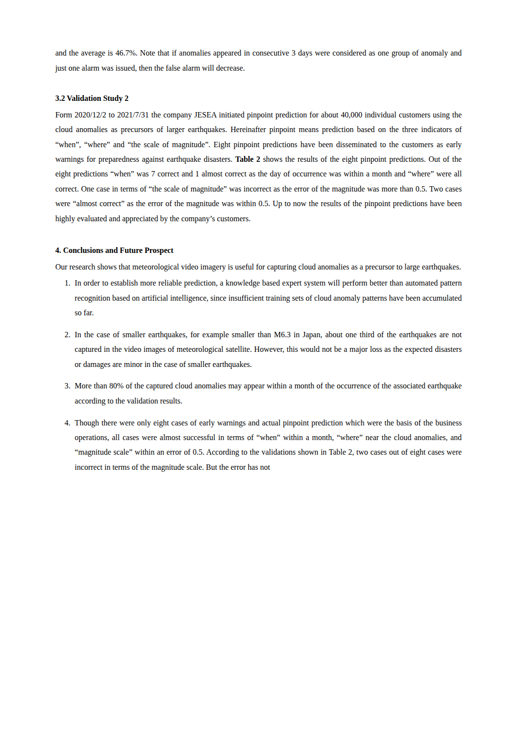and the average is 46.7%. Note that if anomalies appeared in consecutive 3 days were considered as one group of anomaly and just one alarm was issued, then the false alarm will decrease.
3.2 Validation Study 2
Form 2020/12/2 to 2021/7/31 the company JESEA initiated pinpoint prediction for about 40,000 individual customers using the cloud anomalies as precursors of larger earthquakes. Hereinafter pinpoint means prediction based on the three indicators of “when”, “where” and “the scale of magnitude”. Eight pinpoint predictions have been disseminated to the customers as early warnings for preparedness against earthquake disasters. Table 2 shows the results of the eight pinpoint predictions. Out of the eight predictions “when” was 7 correct and 1 almost correct as the day of occurrence was within a month and “where” were all correct. One case in terms of “the scale of magnitude” was incorrect as the error of the magnitude was more than 0.5. Two cases were “almost correct” as the error of the magnitude was within 0.5. Up to now the results of the pinpoint predictions have been highly evaluated and appreciated by the company’s customers.
4. Conclusions and Future Prospect
Our research shows that meteorological video imagery is useful for capturing cloud anomalies as a precursor to large earthquakes.
In order to establish more reliable prediction, a knowledge based expert system will perform better than automated pattern recognition based on artificial intelligence, since insufficient training sets of cloud anomaly patterns have been accumulated so far.
In the case of smaller earthquakes, for example smaller than M6.3 in Japan, about one third of the earthquakes are not captured in the video images of meteorological satellite. However, this would not be a major loss as the expected disasters or damages are minor in the case of smaller earthquakes.
More than 80% of the captured cloud anomalies may appear within a month of the occurrence of the associated earthquake according to the validation results.
Though there were only eight cases of early warnings and actual pinpoint prediction which were the basis of the business operations, all cases were almost successful in terms of “when” within a month, “where” near the cloud anomalies, and “magnitude scale” within an error of 0.5. According to the validations shown in Table 2, two cases out of eight cases were incorrect in terms of the magnitude scale. But the error has not